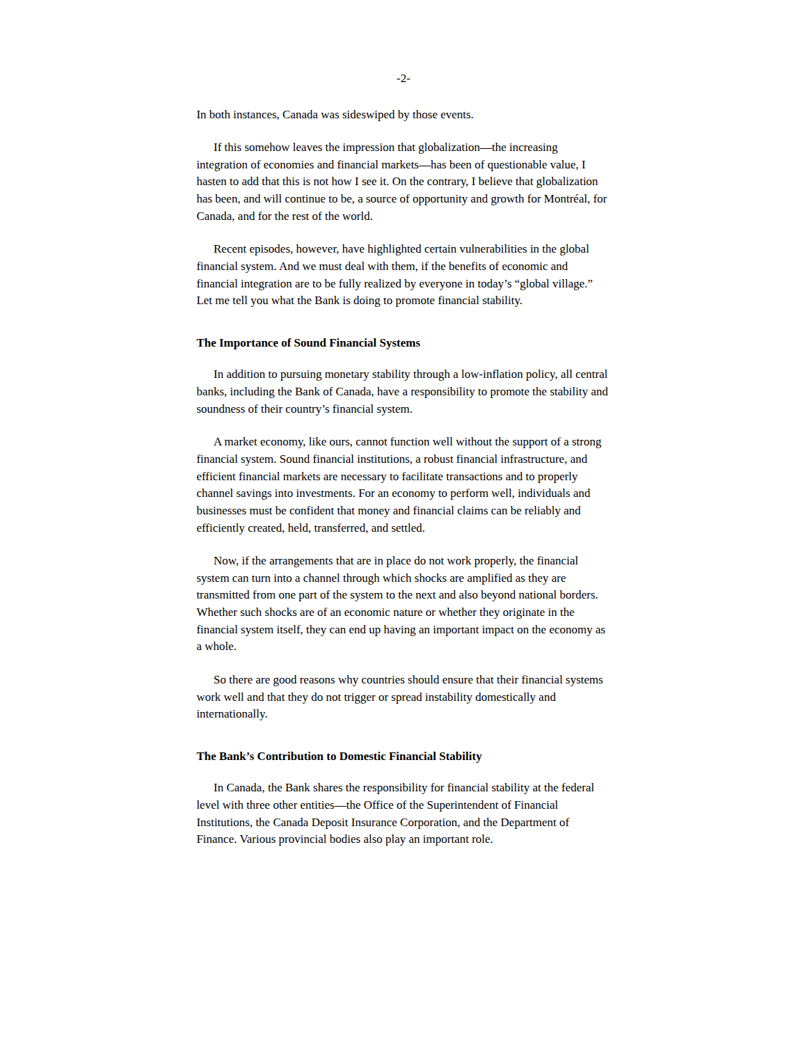-2-
In both instances, Canada was sideswiped by those events.
If this somehow leaves the impression that globalization—the increasing integration of economies and financial markets—has been of questionable value, I hasten to add that this is not how I see it. On the contrary, I believe that globalization has been, and will continue to be, a source of opportunity and growth for Montréal, for Canada, and for the rest of the world.
Recent episodes, however, have highlighted certain vulnerabilities in the global financial system. And we must deal with them, if the benefits of economic and financial integration are to be fully realized by everyone in today’s “global village.” Let me tell you what the Bank is doing to promote financial stability.
The Importance of Sound Financial Systems
In addition to pursuing monetary stability through a low-inflation policy, all central banks, including the Bank of Canada, have a responsibility to promote the stability and soundness of their country’s financial system.
A market economy, like ours, cannot function well without the support of a strong financial system. Sound financial institutions, a robust financial infrastructure, and efficient financial markets are necessary to facilitate transactions and to properly channel savings into investments. For an economy to perform well, individuals and businesses must be confident that money and financial claims can be reliably and efficiently created, held, transferred, and settled.
Now, if the arrangements that are in place do not work properly, the financial system can turn into a channel through which shocks are amplified as they are transmitted from one part of the system to the next and also beyond national borders. Whether such shocks are of an economic nature or whether they originate in the financial system itself, they can end up having an important impact on the economy as a whole.
So there are good reasons why countries should ensure that their financial systems work well and that they do not trigger or spread instability domestically and internationally.
The Bank’s Contribution to Domestic Financial Stability
In Canada, the Bank shares the responsibility for financial stability at the federal level with three other entities—the Office of the Superintendent of Financial Institutions, the Canada Deposit Insurance Corporation, and the Department of Finance. Various provincial bodies also play an important role.